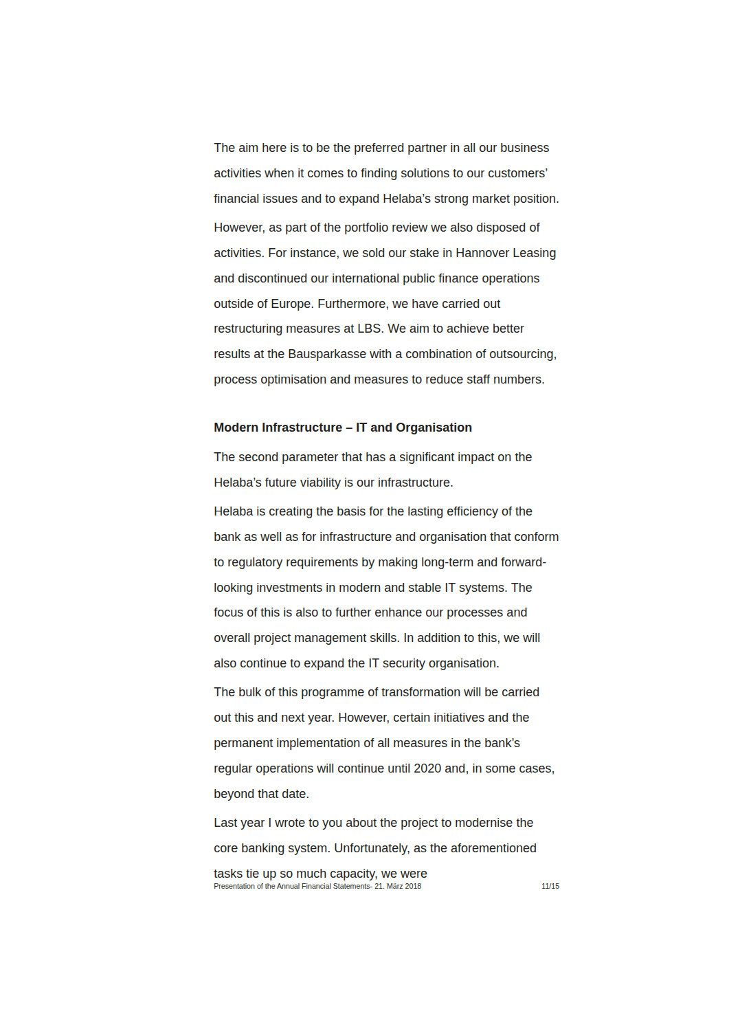The aim here is to be the preferred partner in all our business activities when it comes to finding solutions to our customers’ financial issues and to expand Helaba’s strong market position.
However, as part of the portfolio review we also disposed of activities. For instance, we sold our stake in Hannover Leasing and discontinued our international public finance operations outside of Europe. Furthermore, we have carried out restructuring measures at LBS. We aim to achieve better results at the Bausparkasse with a combination of outsourcing, process optimisation and measures to reduce staff numbers.
Modern Infrastructure – IT and Organisation
The second parameter that has a significant impact on the Helaba’s future viability is our infrastructure.
Helaba is creating the basis for the lasting efficiency of the bank as well as for infrastructure and organisation that conform to regulatory requirements by making long-term and forward-looking investments in modern and stable IT systems. The focus of this is also to further enhance our processes and overall project management skills. In addition to this, we will also continue to expand the IT security organisation.
The bulk of this programme of transformation will be carried out this and next year. However, certain initiatives and the permanent implementation of all measures in the bank’s regular operations will continue until 2020 and, in some cases, beyond that date.
Last year I wrote to you about the project to modernise the core banking system. Unfortunately, as the aforementioned tasks tie up so much capacity, we were
Presentation of the Annual Financial Statements- 21. März 2018 11/15